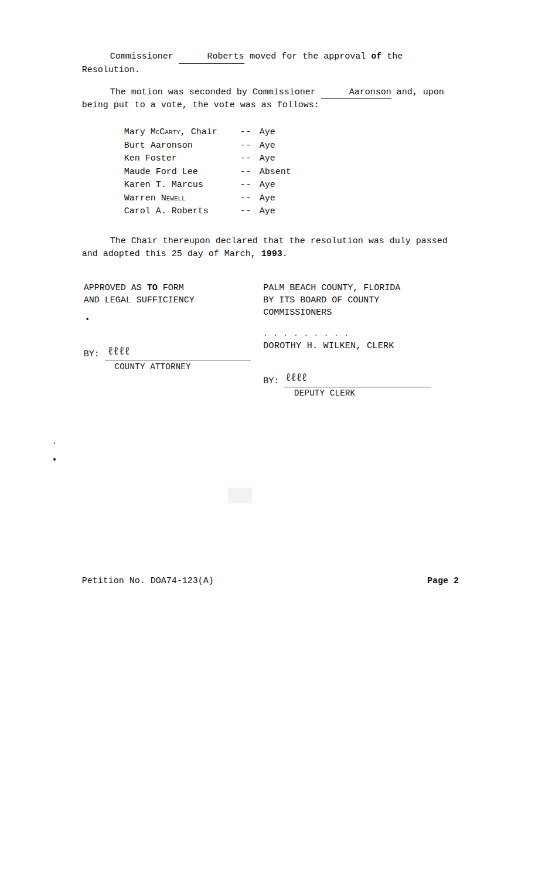Commissioner Roberts moved for the approval of the Resolution.
The motion was seconded by Commissioner Aaronson and, upon being put to a vote, the vote was as follows:
| Mary McCarty , Chair | -- | Aye |
| Burt Aaronson | -- | Aye |
| Ken Foster | -- | Aye |
| Maude Ford Lee | -- | Absent |
| Karen T. Marcus | -- | Aye |
| Warren Newell | -- | Aye |
| Carol A. Roberts | -- | Aye |
The Chair thereupon declared that the resolution was duly passed and adopted this 25 day of March, 1993.
| APPROVED AS TO FORM AND LEGAL SUFFICIENCY • BY: ℓℓℓℓ COUNTY ATTORNEY | PALM BEACH COUNTY, FLORIDA BY ITS BOARD OF COUNTY COMMISSIONERS . . . . . . . . . DOROTHY H. WILKEN, CLERK BY: ℓℓℓℓ DEPUTY CLERK |
.
•
Petition No. DOA74-123(A) Page 2